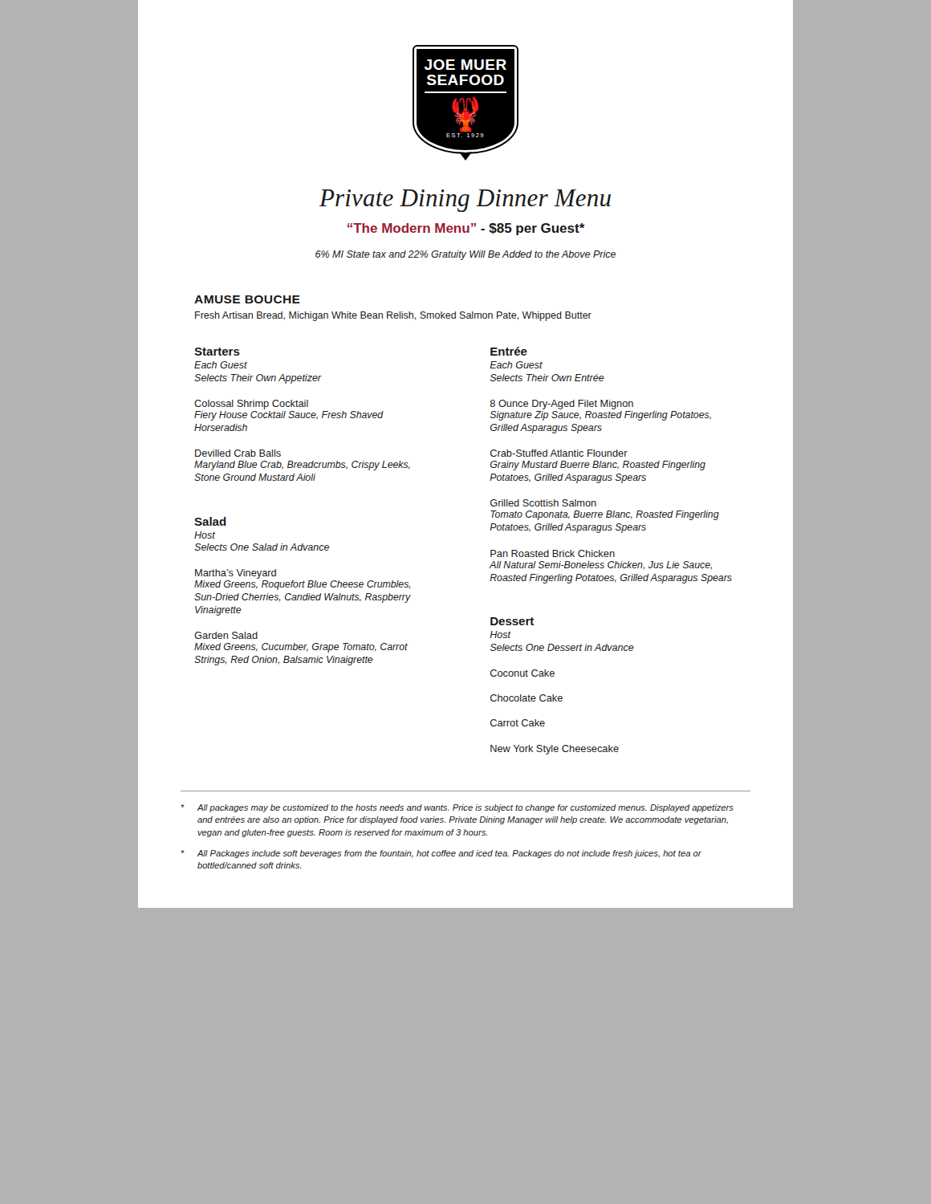Joe Muer Seafood
🦞
EST. 1929
Private Dining Dinner Menu
“The Modern Menu” - $85 per Guest*
6% MI State tax and 22% Gratuity Will Be Added to the Above Price
Amuse Bouche
Fresh Artisan Bread, Michigan White Bean Relish, Smoked Salmon Pate, Whipped Butter
Starters
Each Guest
Selects Their Own Appetizer
Colossal Shrimp Cocktail
Fiery House Cocktail Sauce, Fresh Shaved
Horseradish
Devilled Crab Balls
Maryland Blue Crab, Breadcrumbs, Crispy Leeks,
Stone Ground Mustard Aioli
Salad
Host
Selects One Salad in Advance
Martha’s Vineyard
Mixed Greens, Roquefort Blue Cheese Crumbles,
Sun-Dried Cherries, Candied Walnuts, Raspberry
Vinaigrette
Garden Salad
Mixed Greens, Cucumber, Grape Tomato, Carrot
Strings, Red Onion, Balsamic Vinaigrette
Entrée
Each Guest
Selects Their Own Entrée
8 Ounce Dry-Aged Filet Mignon
Signature Zip Sauce, Roasted Fingerling Potatoes,
Grilled Asparagus Spears
Crab-Stuffed Atlantic Flounder
Grainy Mustard Buerre Blanc, Roasted Fingerling
Potatoes, Grilled Asparagus Spears
Grilled Scottish Salmon
Tomato Caponata, Buerre Blanc, Roasted Fingerling
Potatoes, Grilled Asparagus Spears
Pan Roasted Brick Chicken
All Natural Semi-Boneless Chicken, Jus Lie Sauce,
Roasted Fingerling Potatoes, Grilled Asparagus Spears
Dessert
Host
Selects One Dessert in Advance
Coconut Cake
Chocolate Cake
Carrot Cake
New York Style Cheesecake
*
All packages may be customized to the hosts needs and wants. Price is subject to change for customized menus. Displayed appetizers and entrées are also an option. Price for displayed food varies. Private Dining Manager will help create. We accommodate vegetarian, vegan and gluten-free guests. Room is reserved for maximum of 3 hours.
*
All Packages include soft beverages from the fountain, hot coffee and iced tea. Packages do not include fresh juices, hot tea or bottled/canned soft drinks.